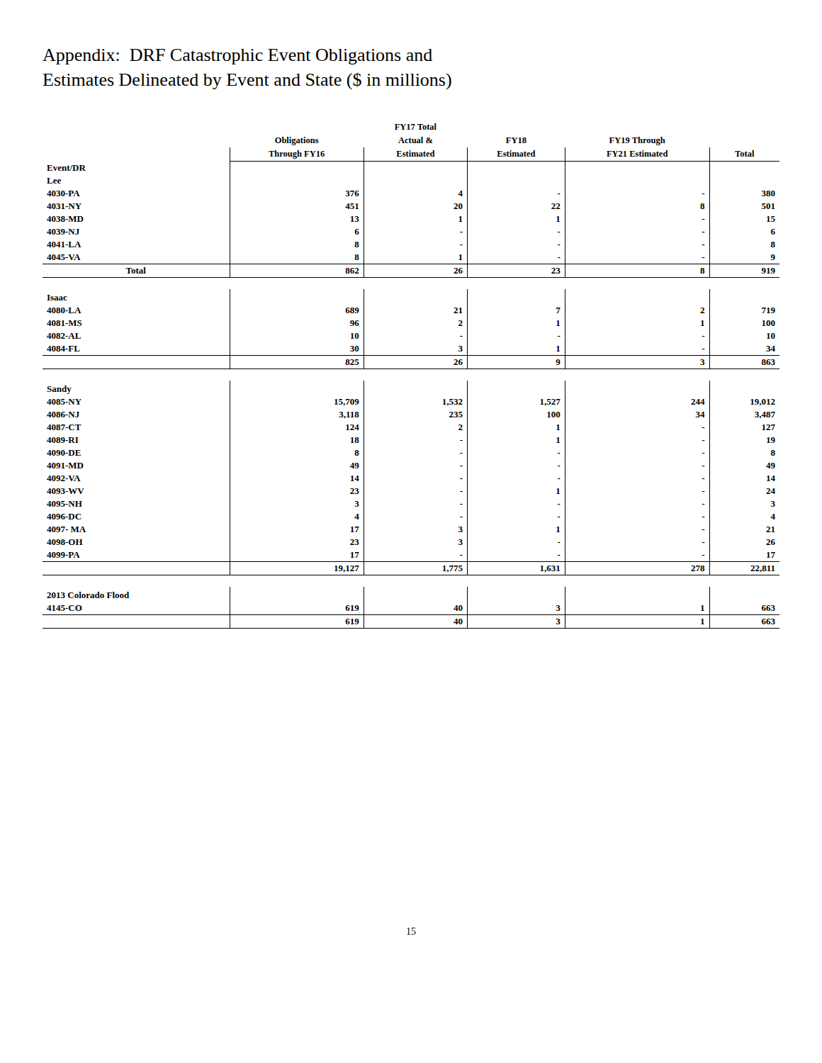Appendix: DRF Catastrophic Event Obligations and
Estimates Delineated by Event and State ($ in millions)
| | | FY17 Total | | | |
| --- | --- | --- | --- | --- | --- |
| | Obligations | Actual & | FY18 | FY19 Through | |
| | Through FY16 | Estimated | Estimated | FY21 Estimated | Total |
| Event/DR | | | | | |
| Lee | | | | | |
| 4030-PA | 376 | 4 | - | - | 380 |
| 4031-NY | 451 | 20 | 22 | 8 | 501 |
| 4038-MD | 13 | 1 | 1 | - | 15 |
| 4039-NJ | 6 | - | - | - | 6 |
| 4041-LA | 8 | - | - | - | 8 |
| 4045-VA | 8 | 1 | - | - | 9 |
| Total | 862 | 26 | 23 | 8 | 919 |
| Isaac | | | | | |
| 4080-LA | 689 | 21 | 7 | 2 | 719 |
| 4081-MS | 96 | 2 | 1 | 1 | 100 |
| 4082-AL | 10 | - | - | - | 10 |
| 4084-FL | 30 | 3 | 1 | - | 34 |
| | 825 | 26 | 9 | 3 | 863 |
| Sandy | | | | | |
| 4085-NY | 15,709 | 1,532 | 1,527 | 244 | 19,012 |
| 4086-NJ | 3,118 | 235 | 100 | 34 | 3,487 |
| 4087-CT | 124 | 2 | 1 | - | 127 |
| 4089-RI | 18 | - | 1 | - | 19 |
| 4090-DE | 8 | - | - | - | 8 |
| 4091-MD | 49 | - | - | - | 49 |
| 4092-VA | 14 | - | - | - | 14 |
| 4093-WV | 23 | - | 1 | - | 24 |
| 4095-NH | 3 | - | - | - | 3 |
| 4096-DC | 4 | - | - | - | 4 |
| 4097- MA | 17 | 3 | 1 | - | 21 |
| 4098-OH | 23 | 3 | - | - | 26 |
| 4099-PA | 17 | - | - | - | 17 |
| | 19,127 | 1,775 | 1,631 | 278 | 22,811 |
| 2013 Colorado Flood | | | | | |
| 4145-CO | 619 | 40 | 3 | 1 | 663 |
| | 619 | 40 | 3 | 1 | 663 |
15